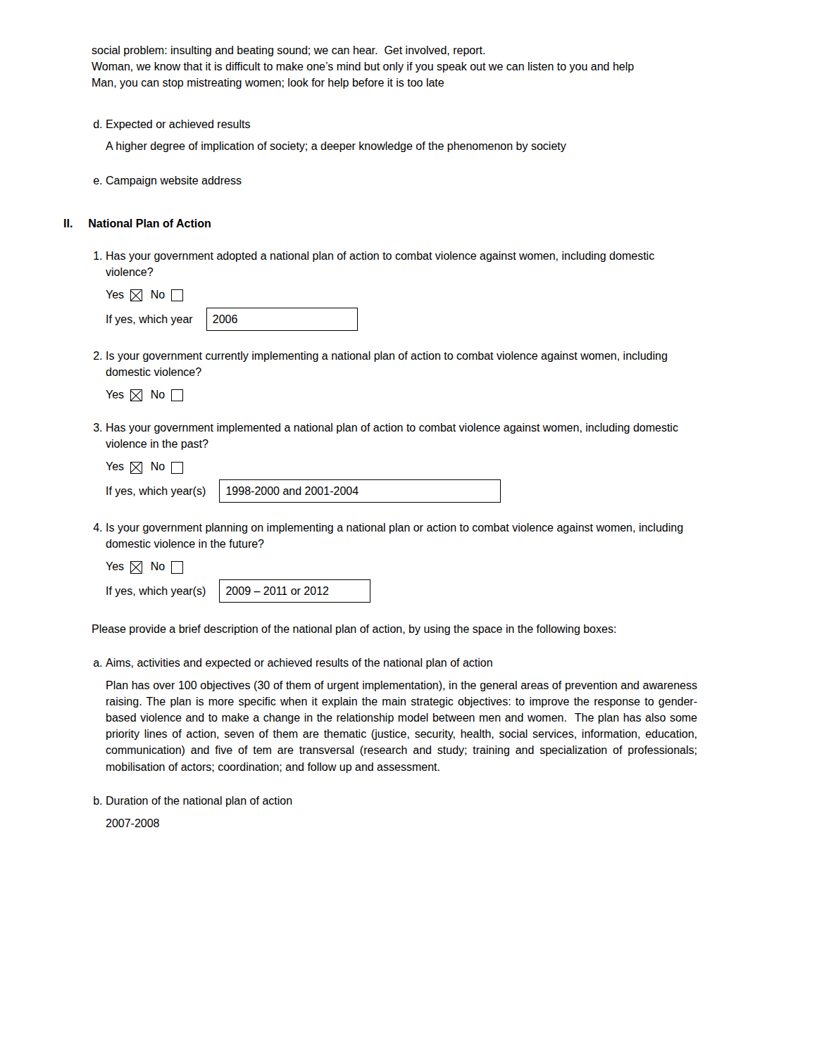social problem: insulting and beating sound; we can hear. Get involved, report.
Woman, we know that it is difficult to make one’s mind but only if you speak out we can listen to you and help
Man, you can stop mistreating women; look for help before it is too late
Expected or achieved results
A higher degree of implication of society; a deeper knowledge of the phenomenon by society
Campaign website address
II. National Plan of Action
Has your government adopted a national plan of action to combat violence against women, including domestic violence?
Yes No
If yes, which year 2006
Is your government currently implementing a national plan of action to combat violence against women, including domestic violence?
Yes No
Has your government implemented a national plan of action to combat violence against women, including domestic violence in the past?
Yes No
If yes, which year(s) 1998-2000 and 2001-2004
Is your government planning on implementing a national plan or action to combat violence against women, including domestic violence in the future?
Yes No
If yes, which year(s) 2009 – 2011 or 2012
Please provide a brief description of the national plan of action, by using the space in the following boxes:
Aims, activities and expected or achieved results of the national plan of action
Plan has over 100 objectives (30 of them of urgent implementation), in the general areas of prevention and awareness raising. The plan is more specific when it explain the main strategic objectives: to improve the response to gender-based violence and to make a change in the relationship model between men and women. The plan has also some priority lines of action, seven of them are thematic (justice, security, health, social services, information, education, communication) and five of tem are transversal (research and study; training and specialization of professionals; mobilisation of actors; coordination; and follow up and assessment.
Duration of the national plan of action
2007-2008